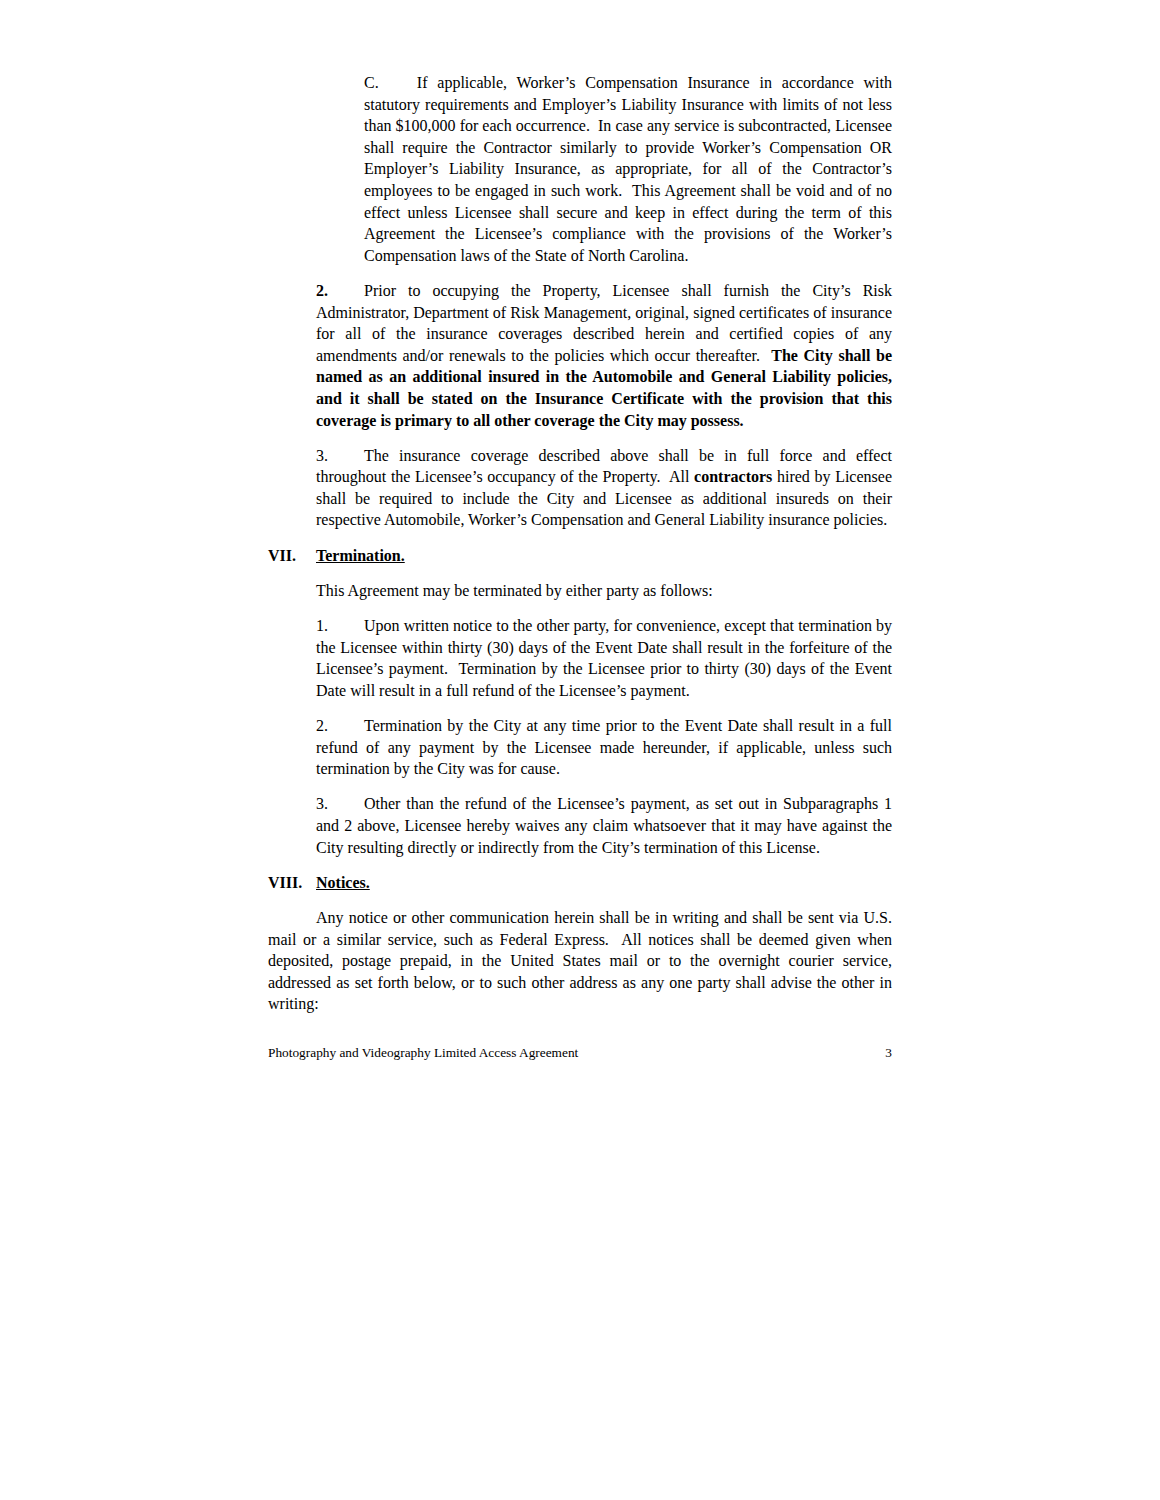C. If applicable, Worker’s Compensation Insurance in accordance with statutory requirements and Employer’s Liability Insurance with limits of not less than $100,000 for each occurrence. In case any service is subcontracted, Licensee shall require the Contractor similarly to provide Worker’s Compensation OR Employer’s Liability Insurance, as appropriate, for all of the Contractor’s employees to be engaged in such work. This Agreement shall be void and of no effect unless Licensee shall secure and keep in effect during the term of this Agreement the Licensee’s compliance with the provisions of the Worker’s Compensation laws of the State of North Carolina.
2. Prior to occupying the Property, Licensee shall furnish the City’s Risk Administrator, Department of Risk Management, original, signed certificates of insurance for all of the insurance coverages described herein and certified copies of any amendments and/or renewals to the policies which occur thereafter. The City shall be named as an additional insured in the Automobile and General Liability policies, and it shall be stated on the Insurance Certificate with the provision that this coverage is primary to all other coverage the City may possess.
3. The insurance coverage described above shall be in full force and effect throughout the Licensee’s occupancy of the Property. All contractors hired by Licensee shall be required to include the City and Licensee as additional insureds on their respective Automobile, Worker’s Compensation and General Liability insurance policies.
VII. Termination.
This Agreement may be terminated by either party as follows:
1. Upon written notice to the other party, for convenience, except that termination by the Licensee within thirty (30) days of the Event Date shall result in the forfeiture of the Licensee’s payment. Termination by the Licensee prior to thirty (30) days of the Event Date will result in a full refund of the Licensee’s payment.
2. Termination by the City at any time prior to the Event Date shall result in a full refund of any payment by the Licensee made hereunder, if applicable, unless such termination by the City was for cause.
3. Other than the refund of the Licensee’s payment, as set out in Subparagraphs 1 and 2 above, Licensee hereby waives any claim whatsoever that it may have against the City resulting directly or indirectly from the City’s termination of this License.
VIII. Notices.
Any notice or other communication herein shall be in writing and shall be sent via U.S. mail or a similar service, such as Federal Express. All notices shall be deemed given when deposited, postage prepaid, in the United States mail or to the overnight courier service, addressed as set forth below, or to such other address as any one party shall advise the other in writing:
Photography and Videography Limited Access Agreement 3